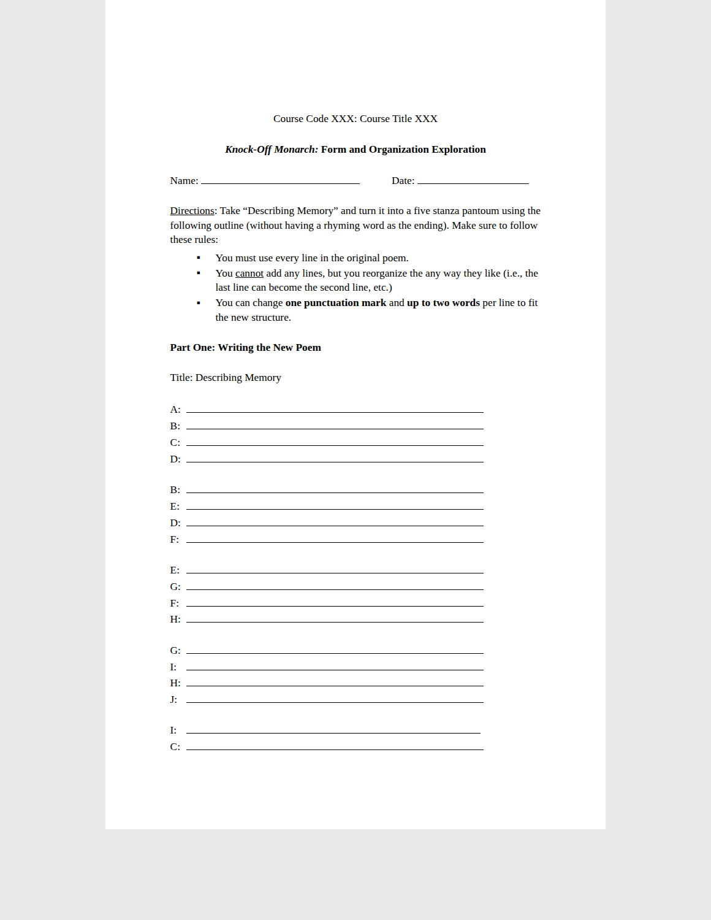Course Code XXX: Course Title XXX
Knock-Off Monarch: Form and Organization Exploration
Name: Date:
Directions: Take “Describing Memory” and turn it into a five stanza pantoum using the following outline (without having a rhyming word as the ending). Make sure to follow these rules:
You must use every line in the original poem.
You cannot add any lines, but you reorganize the any way they like (i.e., the last line can become the second line, etc.)
You can change one punctuation mark and up to two words per line to fit the new structure.
Part One: Writing the New Poem
Title: Describing Memory
A:
B:
C:
D:
B:
E:
D:
F:
E:
G:
F:
H:
G:
I:
H:
J:
I:
C: